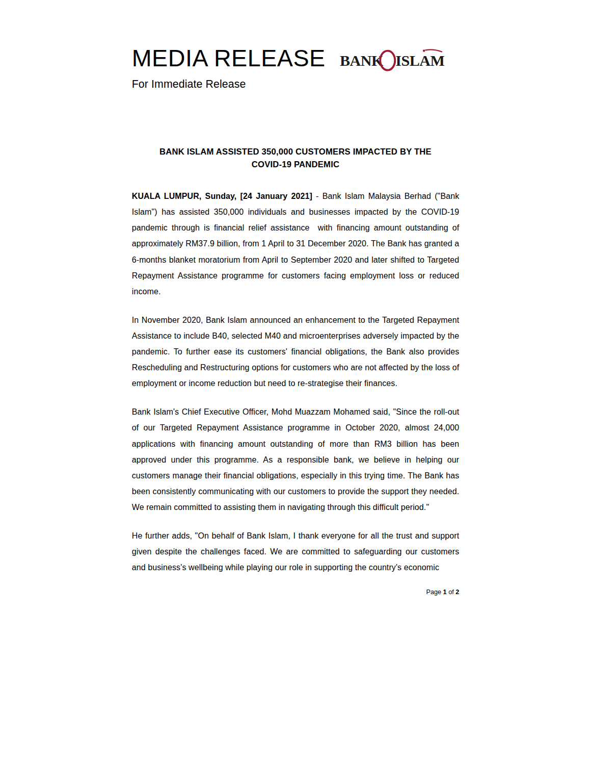MEDIA RELEASE
For Immediate Release
BANK ISLAM
BANK ISLAM ASSISTED 350,000 CUSTOMERS IMPACTED BY THE
COVID-19 PANDEMIC
KUALA LUMPUR, Sunday, [24 January 2021] - Bank Islam Malaysia Berhad ("Bank Islam") has assisted 350,000 individuals and businesses impacted by the COVID-19 pandemic through is financial relief assistance with financing amount outstanding of approximately RM37.9 billion, from 1 April to 31 December 2020. The Bank has granted a 6-months blanket moratorium from April to September 2020 and later shifted to Targeted Repayment Assistance programme for customers facing employment loss or reduced income.
In November 2020, Bank Islam announced an enhancement to the Targeted Repayment Assistance to include B40, selected M40 and microenterprises adversely impacted by the pandemic. To further ease its customers' financial obligations, the Bank also provides Rescheduling and Restructuring options for customers who are not affected by the loss of employment or income reduction but need to re-strategise their finances.
Bank Islam's Chief Executive Officer, Mohd Muazzam Mohamed said, "Since the roll-out of our Targeted Repayment Assistance programme in October 2020, almost 24,000 applications with financing amount outstanding of more than RM3 billion has been approved under this programme. As a responsible bank, we believe in helping our customers manage their financial obligations, especially in this trying time. The Bank has been consistently communicating with our customers to provide the support they needed. We remain committed to assisting them in navigating through this difficult period."
He further adds, "On behalf of Bank Islam, I thank everyone for all the trust and support given despite the challenges faced. We are committed to safeguarding our customers and business's wellbeing while playing our role in supporting the country's economic
Page 1 of 2